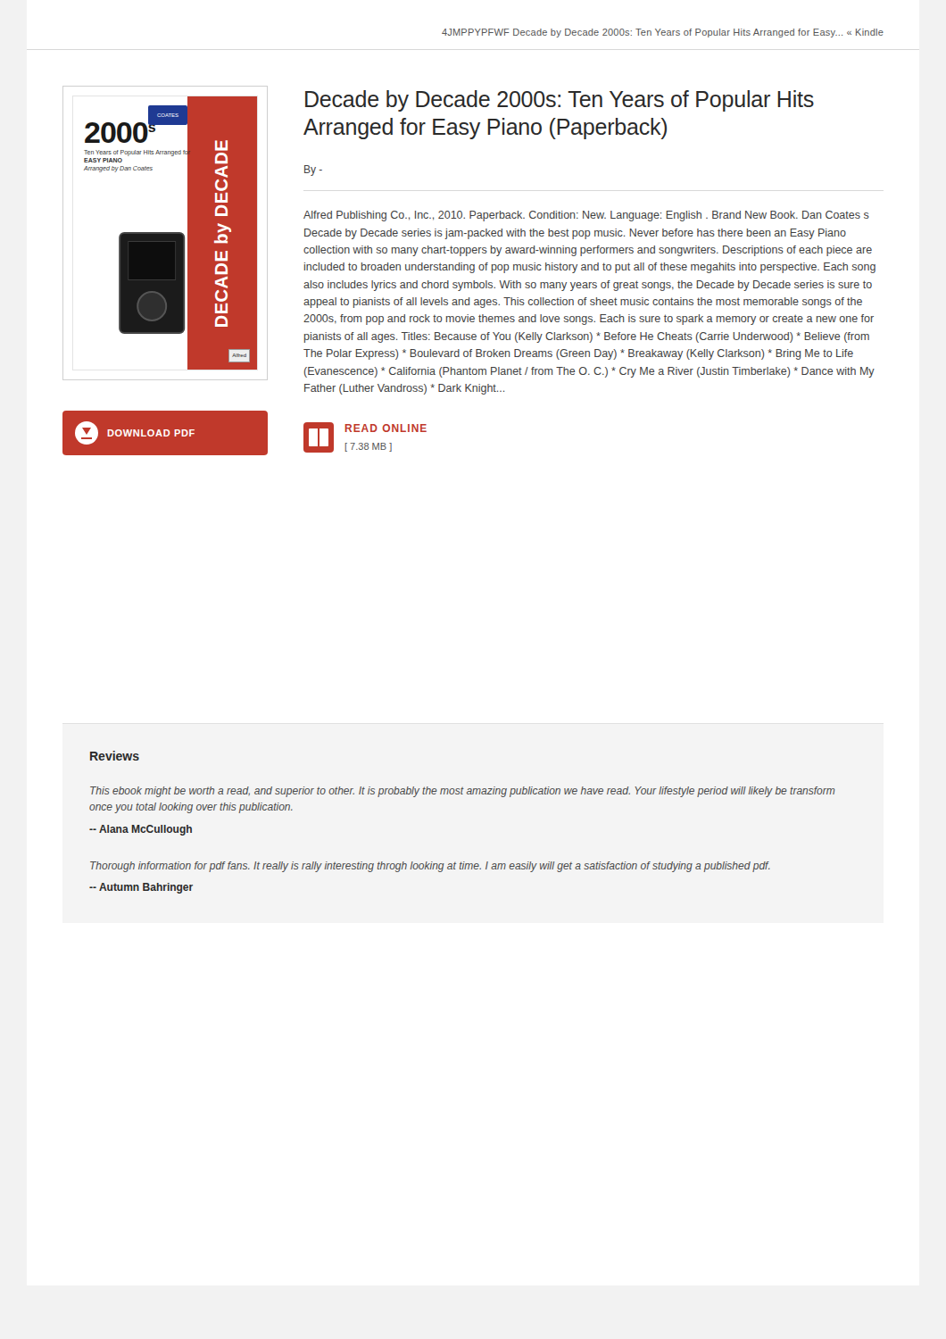4JMPPYPFWF Decade by Decade 2000s: Ten Years of Popular Hits Arranged for Easy... « Kindle
2000s
Ten Years of Popular Hits Arranged for EASY PIANO
Arranged by Dan Coates
COATES
DECADE by DECADE
Alfred
DOWNLOAD PDF
Decade by Decade 2000s: Ten Years of Popular Hits Arranged for Easy Piano (Paperback)
By -
Alfred Publishing Co., Inc., 2010. Paperback. Condition: New. Language: English . Brand New Book. Dan Coates s Decade by Decade series is jam-packed with the best pop music. Never before has there been an Easy Piano collection with so many chart-toppers by award-winning performers and songwriters. Descriptions of each piece are included to broaden understanding of pop music history and to put all of these megahits into perspective. Each song also includes lyrics and chord symbols. With so many years of great songs, the Decade by Decade series is sure to appeal to pianists of all levels and ages. This collection of sheet music contains the most memorable songs of the 2000s, from pop and rock to movie themes and love songs. Each is sure to spark a memory or create a new one for pianists of all ages. Titles: Because of You (Kelly Clarkson) * Before He Cheats (Carrie Underwood) * Believe (from The Polar Express) * Boulevard of Broken Dreams (Green Day) * Breakaway (Kelly Clarkson) * Bring Me to Life (Evanescence) * California (Phantom Planet / from The O. C.) * Cry Me a River (Justin Timberlake) * Dance with My Father (Luther Vandross) * Dark Knight...
Read Online
[ 7.38 MB ]
Reviews
This ebook might be worth a read, and superior to other. It is probably the most amazing publication we have read. Your lifestyle period will likely be transform once you total looking over this publication.
-- Alana McCullough
Thorough information for pdf fans. It really is rally interesting throgh looking at time. I am easily will get a satisfaction of studying a published pdf.
-- Autumn Bahringer